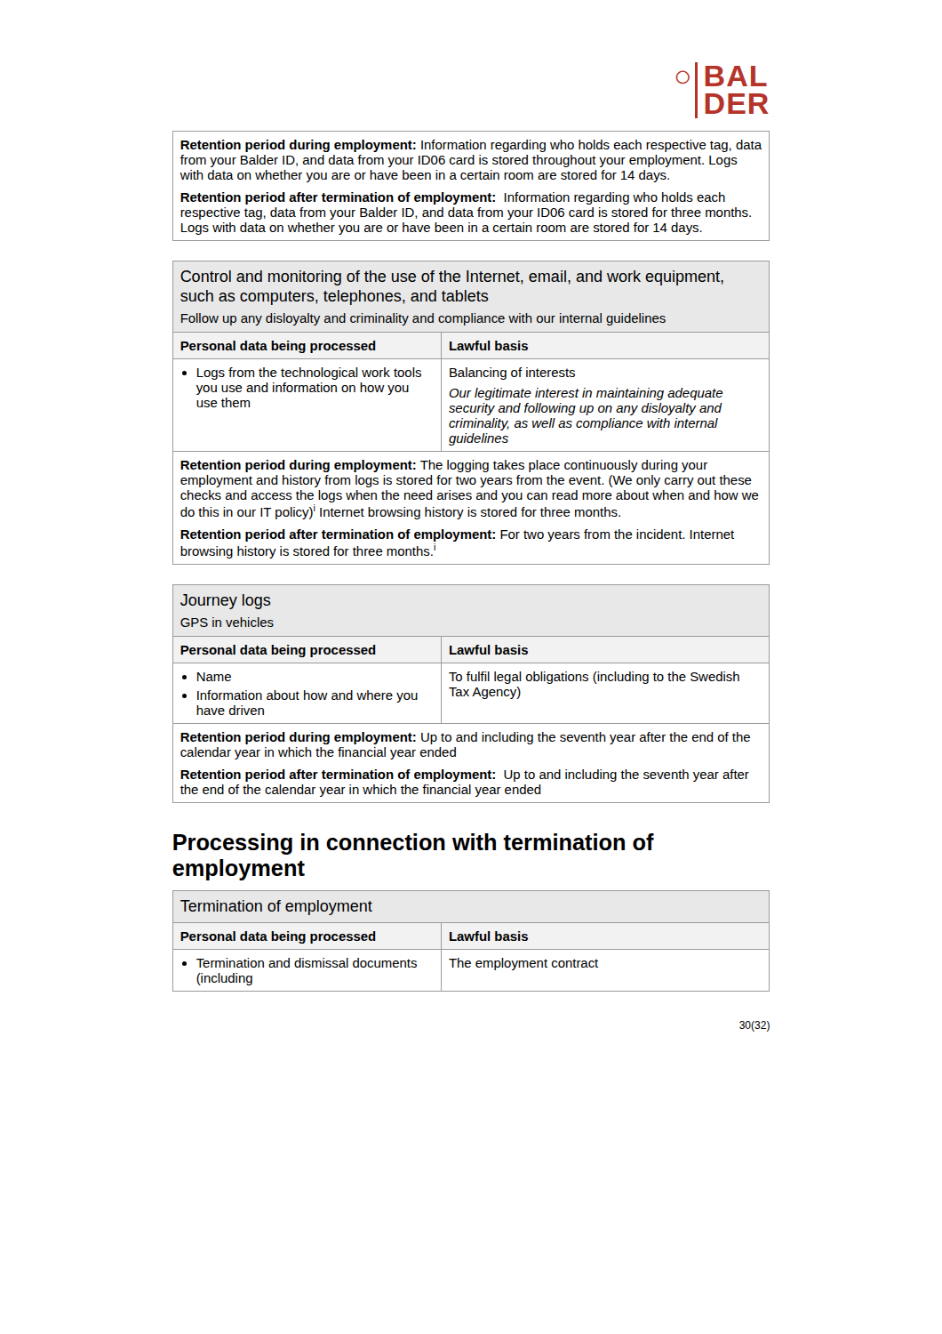○BAL DER
| Retention period during employment: Information regarding who holds each respective tag, data from your Balder ID, and data from your ID06 card is stored throughout your employment. Logs with data on whether you are or have been in a certain room are stored for 14 days. Retention period after termination of employment: Information regarding who holds each respective tag, data from your Balder ID, and data from your ID06 card is stored for three months. Logs with data on whether you are or have been in a certain room are stored for 14 days. |
| Control and monitoring of the use of the Internet, email, and work equipment, such as computers, telephones, and tablets Follow up any disloyalty and criminality and compliance with our internal guidelines |
| Personal data being processed | Lawful basis |
| Logs from the technological work tools you use and information on how you use them | Balancing of interests Our legitimate interest in maintaining adequate security and following up on any disloyalty and criminality, as well as compliance with internal guidelines |
| Retention period during employment: The logging takes place continuously during your employment and history from logs is stored for two years from the event. (We only carry out these checks and access the logs when the need arises and you can read more about when and how we do this in our IT policy) i Internet browsing history is stored for three months. Retention period after termination of employment: For two years from the incident. Internet browsing history is stored for three months. i |
| Journey logs GPS in vehicles |
| Personal data being processed | Lawful basis |
| Name Information about how and where you have driven | To fulfil legal obligations (including to the Swedish Tax Agency) |
| Retention period during employment: Up to and including the seventh year after the end of the calendar year in which the financial year ended Retention period after termination of employment: Up to and including the seventh year after the end of the calendar year in which the financial year ended |
Processing in connection with termination of employment
| Termination of employment |
| Personal data being processed | Lawful basis |
| Termination and dismissal documents (including | The employment contract |
30(32)